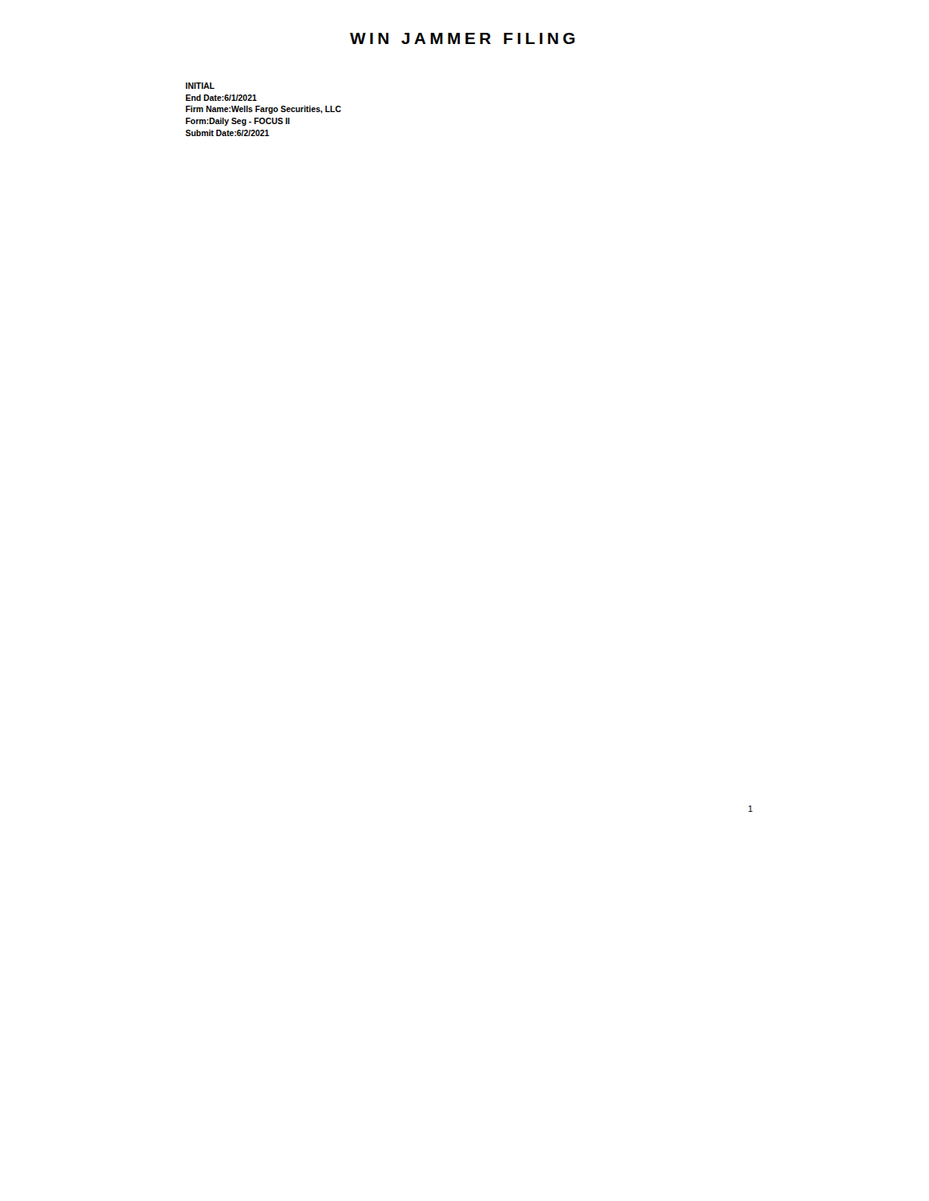WIN JAMMER FILING
INITIAL
End Date:6/1/2021
Firm Name:Wells Fargo Securities, LLC
Form:Daily Seg - FOCUS II
Submit Date:6/2/2021
1